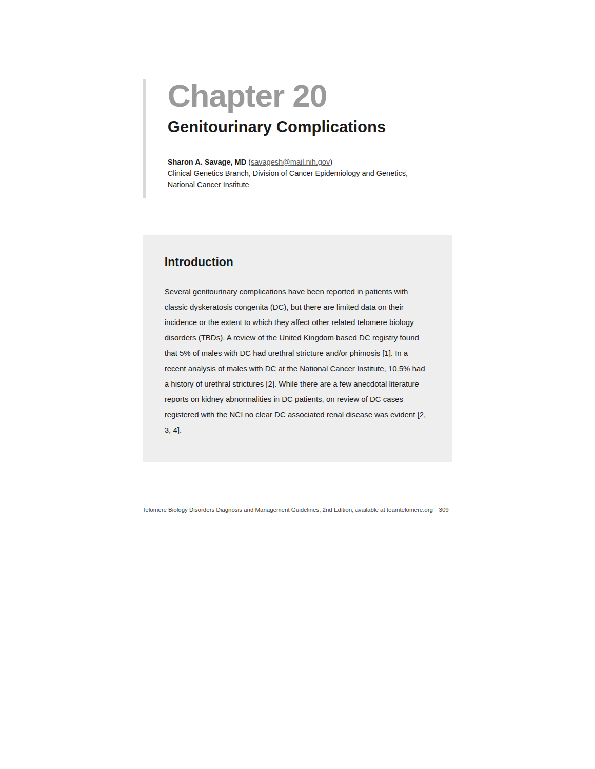Chapter 20
Genitourinary Complications
Sharon A. Savage, MD (savagesh@mail.nih.gov)
Clinical Genetics Branch, Division of Cancer Epidemiology and Genetics,
National Cancer Institute
Introduction
Several genitourinary complications have been reported in patients with classic dyskeratosis congenita (DC), but there are limited data on their incidence or the extent to which they affect other related telomere biology disorders (TBDs). A review of the United Kingdom based DC registry found that 5% of males with DC had urethral stricture and/or phimosis [1]. In a recent analysis of males with DC at the National Cancer Institute, 10.5% had a history of urethral strictures [2]. While there are a few anecdotal literature reports on kidney abnormalities in DC patients, on review of DC cases registered with the NCI no clear DC associated renal disease was evident [2, 3, 4].
Telomere Biology Disorders Diagnosis and Management Guidelines, 2nd Edition, available at teamtelomere.org309